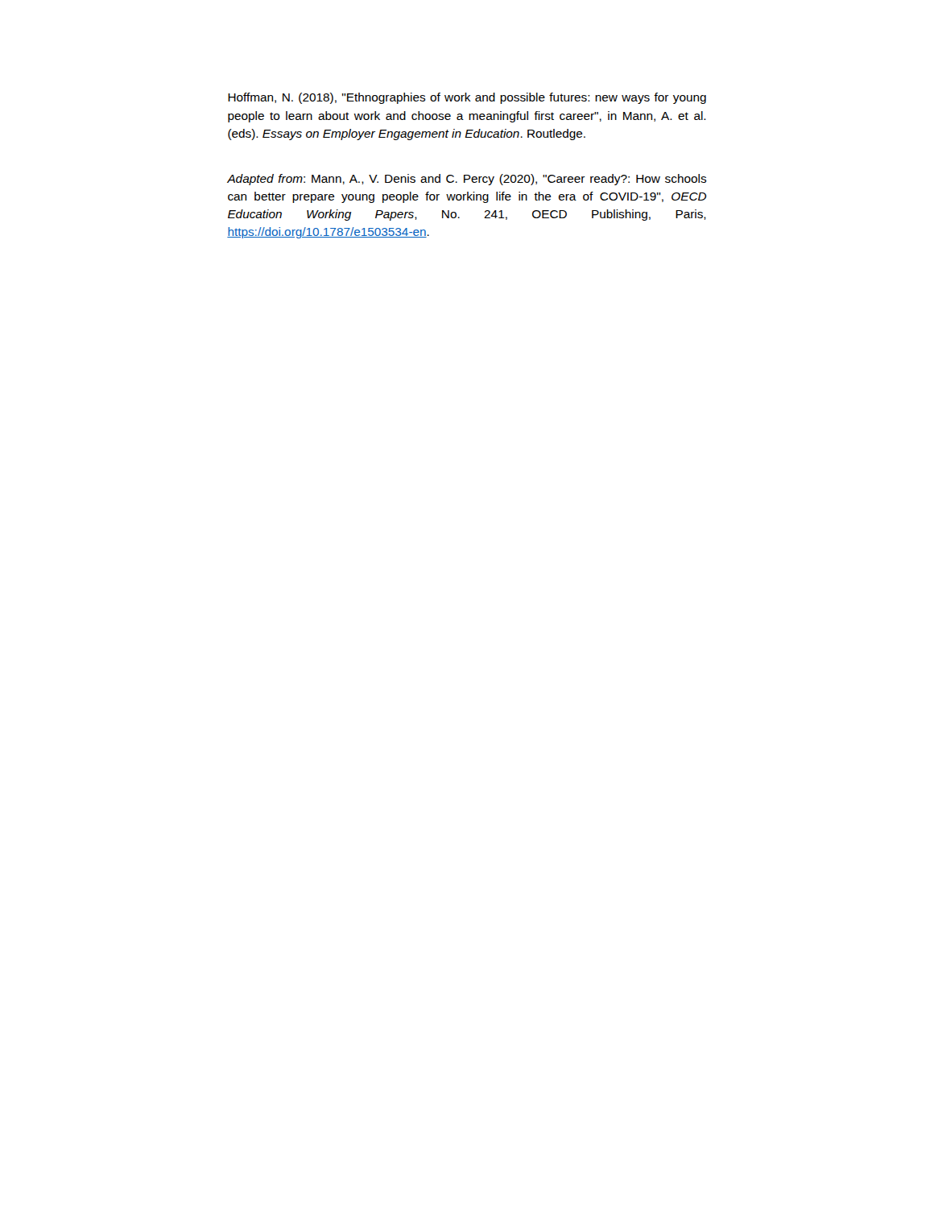Hoffman, N. (2018), "Ethnographies of work and possible futures: new ways for young people to learn about work and choose a meaningful first career", in Mann, A. et al. (eds). Essays on Employer Engagement in Education. Routledge.
Adapted from: Mann, A., V. Denis and C. Percy (2020), "Career ready?: How schools can better prepare young people for working life in the era of COVID-19", OECD Education Working Papers, No. 241, OECD Publishing, Paris, https://doi.org/10.1787/e1503534-en.